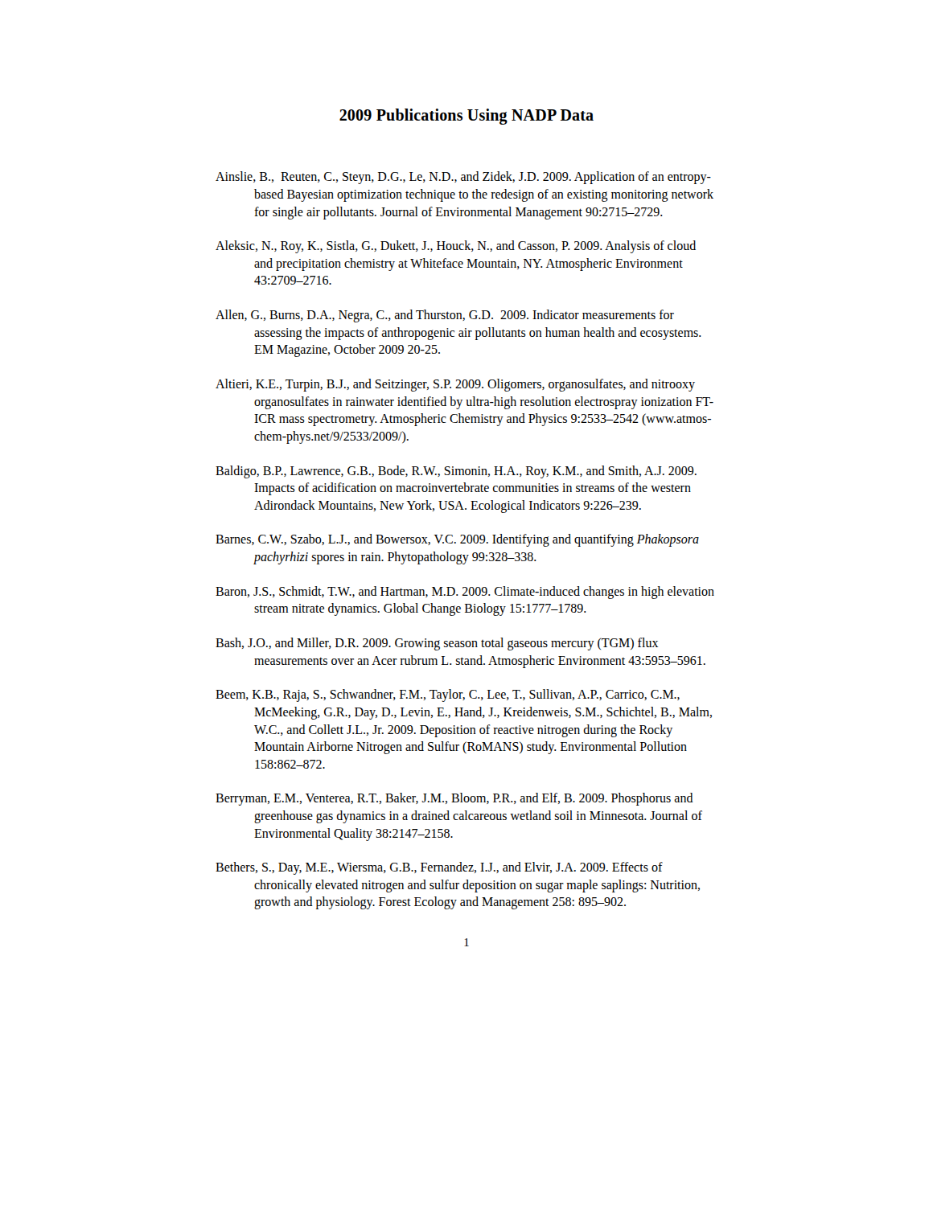2009 Publications Using NADP Data
Ainslie, B., Reuten, C., Steyn, D.G., Le, N.D., and Zidek, J.D. 2009. Application of an entropy-based Bayesian optimization technique to the redesign of an existing monitoring network for single air pollutants. Journal of Environmental Management 90:2715–2729.
Aleksic, N., Roy, K., Sistla, G., Dukett, J., Houck, N., and Casson, P. 2009. Analysis of cloud and precipitation chemistry at Whiteface Mountain, NY. Atmospheric Environment 43:2709–2716.
Allen, G., Burns, D.A., Negra, C., and Thurston, G.D. 2009. Indicator measurements for assessing the impacts of anthropogenic air pollutants on human health and ecosystems. EM Magazine, October 2009 20-25.
Altieri, K.E., Turpin, B.J., and Seitzinger, S.P. 2009. Oligomers, organosulfates, and nitrooxy organosulfates in rainwater identified by ultra-high resolution electrospray ionization FT-ICR mass spectrometry. Atmospheric Chemistry and Physics 9:2533–2542 (www.atmos-chem-phys.net/9/2533/2009/).
Baldigo, B.P., Lawrence, G.B., Bode, R.W., Simonin, H.A., Roy, K.M., and Smith, A.J. 2009. Impacts of acidification on macroinvertebrate communities in streams of the western Adirondack Mountains, New York, USA. Ecological Indicators 9:226–239.
Barnes, C.W., Szabo, L.J., and Bowersox, V.C. 2009. Identifying and quantifying Phakopsora pachyrhizi spores in rain. Phytopathology 99:328–338.
Baron, J.S., Schmidt, T.W., and Hartman, M.D. 2009. Climate-induced changes in high elevation stream nitrate dynamics. Global Change Biology 15:1777–1789.
Bash, J.O., and Miller, D.R. 2009. Growing season total gaseous mercury (TGM) flux measurements over an Acer rubrum L. stand. Atmospheric Environment 43:5953–5961.
Beem, K.B., Raja, S., Schwandner, F.M., Taylor, C., Lee, T., Sullivan, A.P., Carrico, C.M., McMeeking, G.R., Day, D., Levin, E., Hand, J., Kreidenweis, S.M., Schichtel, B., Malm, W.C., and Collett J.L., Jr. 2009. Deposition of reactive nitrogen during the Rocky Mountain Airborne Nitrogen and Sulfur (RoMANS) study. Environmental Pollution 158:862–872.
Berryman, E.M., Venterea, R.T., Baker, J.M., Bloom, P.R., and Elf, B. 2009. Phosphorus and greenhouse gas dynamics in a drained calcareous wetland soil in Minnesota. Journal of Environmental Quality 38:2147–2158.
Bethers, S., Day, M.E., Wiersma, G.B., Fernandez, I.J., and Elvir, J.A. 2009. Effects of chronically elevated nitrogen and sulfur deposition on sugar maple saplings: Nutrition, growth and physiology. Forest Ecology and Management 258: 895–902.
1